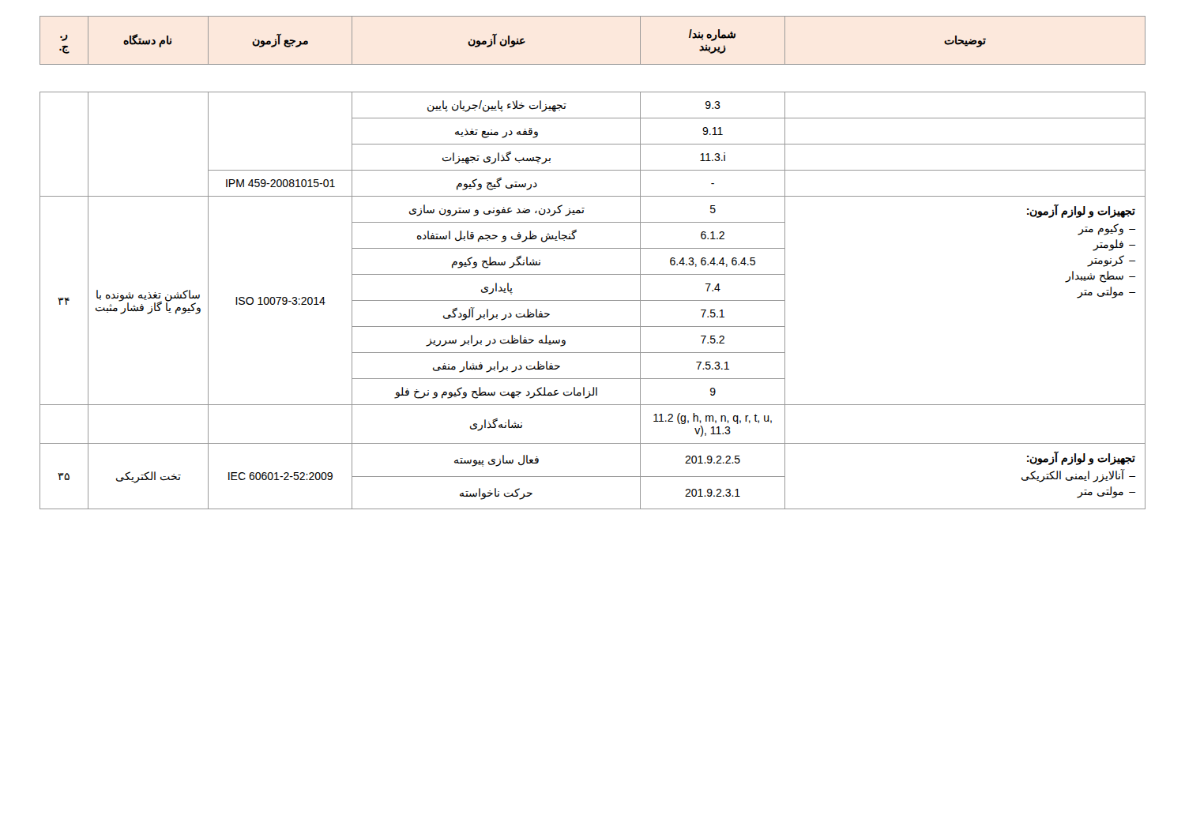| توضیحات | شماره بند/ زیربند | عنوان آزمون | مرجع آزمون | نام دستگاه | ر. ج. |
| --- | --- | --- | --- | --- | --- |
| | 9.3 | تجهیزات خلاء پایین/جریان پایین | | | |
| | 9.11 | وقفه در منبع تغذیه |
| | 11.3.i | برچسب گذاری تجهیزات |
| | - | درستی گیج وکیوم | IPM 459-20081015-01 |
| تجهیزات و لوازم آزمون: وکیوم متر فلومتر کرنومتر سطح شیبدار مولتی متر | 5 | تمیز کردن، ضد عفونی و سترون سازی | ISO 10079-3:2014 | ساکشن تغذیه شونده با وکیوم یا گاز فشار مثبت | ۳۴ |
| 6.1.2 | گنجایش ظرف و حجم قابل استفاده |
| 6.4.3, 6.4.4, 6.4.5 | نشانگر سطح وکیوم |
| 7.4 | پایداری |
| 7.5.1 | حفاظت در برابر آلودگی |
| 7.5.2 | وسیله حفاظت در برابر سرریز |
| 7.5.3.1 | حفاظت در برابر فشار منفی |
| 9 | الزامات عملکرد جهت سطح وکیوم و نرخ فلو |
| | 11.2 (g, h, m, n, q, r, t, u, v), 11.3 | نشانه‌گذاری | | | |
| تجهیزات و لوازم آزمون: آنالایزر ایمنی الکتریکی مولتی متر | 201.9.2.2.5 | فعال سازی پیوسته | IEC 60601-2-52:2009 | تخت الکتریکی | ۳۵ |
| 201.9.2.3.1 | حرکت ناخواسته |